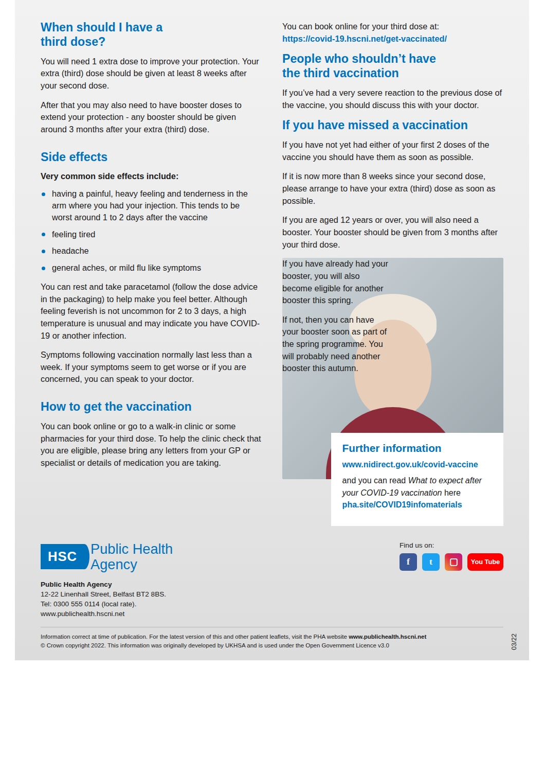When should I have a
third dose?
You will need 1 extra dose to improve your protection. Your extra (third) dose should be given at least 8 weeks after your second dose.
After that you may also need to have booster doses to extend your protection - any booster should be given around 3 months after your extra (third) dose.
Side effects
Very common side effects include:
having a painful, heavy feeling and tenderness in the arm where you had your injection. This tends to be worst around 1 to 2 days after the vaccine
feeling tired
headache
general aches, or mild flu like symptoms
You can rest and take paracetamol (follow the dose advice in the packaging) to help make you feel better. Although feeling feverish is not uncommon for 2 to 3 days, a high temperature is unusual and may indicate you have COVID-19 or another infection.
Symptoms following vaccination normally last less than a week. If your symptoms seem to get worse or if you are concerned, you can speak to your doctor.
How to get the vaccination
You can book online or go to a walk-in clinic or some pharmacies for your third dose. To help the clinic check that you are eligible, please bring any letters from your GP or specialist or details of medication you are taking.
You can book online for your third dose at:
https://covid-19.hscni.net/get-vaccinated/
People who shouldn’t have
the third vaccination
If you’ve had a very severe reaction to the previous dose of the vaccine, you should discuss this with your doctor.
If you have missed a vaccination
If you have not yet had either of your first 2 doses of the vaccine you should have them as soon as possible.
If it is now more than 8 weeks since your second dose, please arrange to have your extra (third) dose as soon as possible.
If you are aged 12 years or over, you will also need a booster. Your booster should be given from 3 months after your third dose.
If you have already had your booster, you will also become eligible for another booster this spring.
If not, then you can have your booster soon as part of the spring programme. You will probably need another booster this autumn.
Further information
www.nidirect.gov.uk/covid-vaccine
and you can read What to expect after your COVID-19 vaccination here
pha.site/COVID19infomaterials
HSC
Public Health
Agency
Public Health Agency 12-22 Linenhall Street, Belfast BT2 8BS.
Tel: 0300 555 0114 (local rate).
www.publichealth.hscni.net
Find us on:
f t ▢ You Tube
Information correct at time of publication. For the latest version of this and other patient leaflets, visit the PHA website www.publichealth.hscni.net
© Crown copyright 2022. This information was originally developed by UKHSA and is used under the Open Government Licence v3.0 03/22